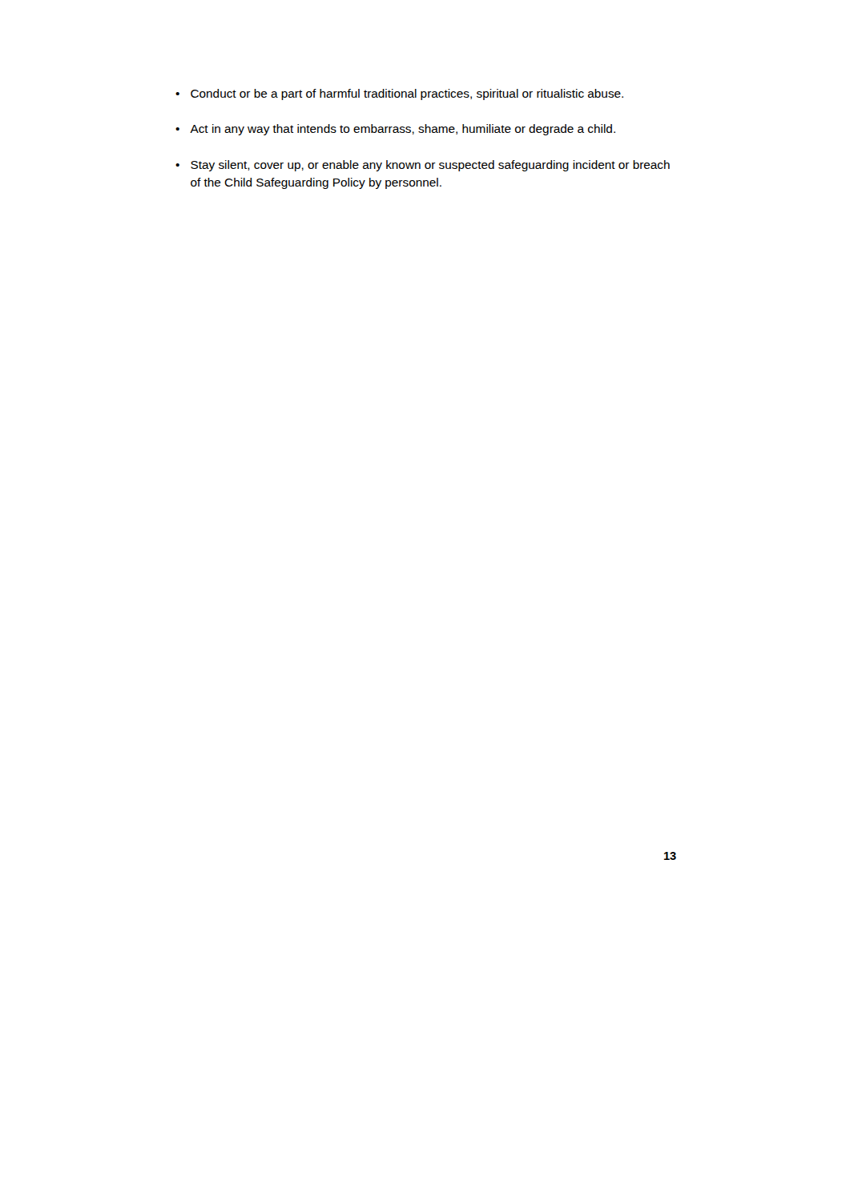Conduct or be a part of harmful traditional practices, spiritual or ritualistic abuse.
Act in any way that intends to embarrass, shame, humiliate or degrade a child.
Stay silent, cover up, or enable any known or suspected safeguarding incident or breach of the Child Safeguarding Policy by personnel.
13